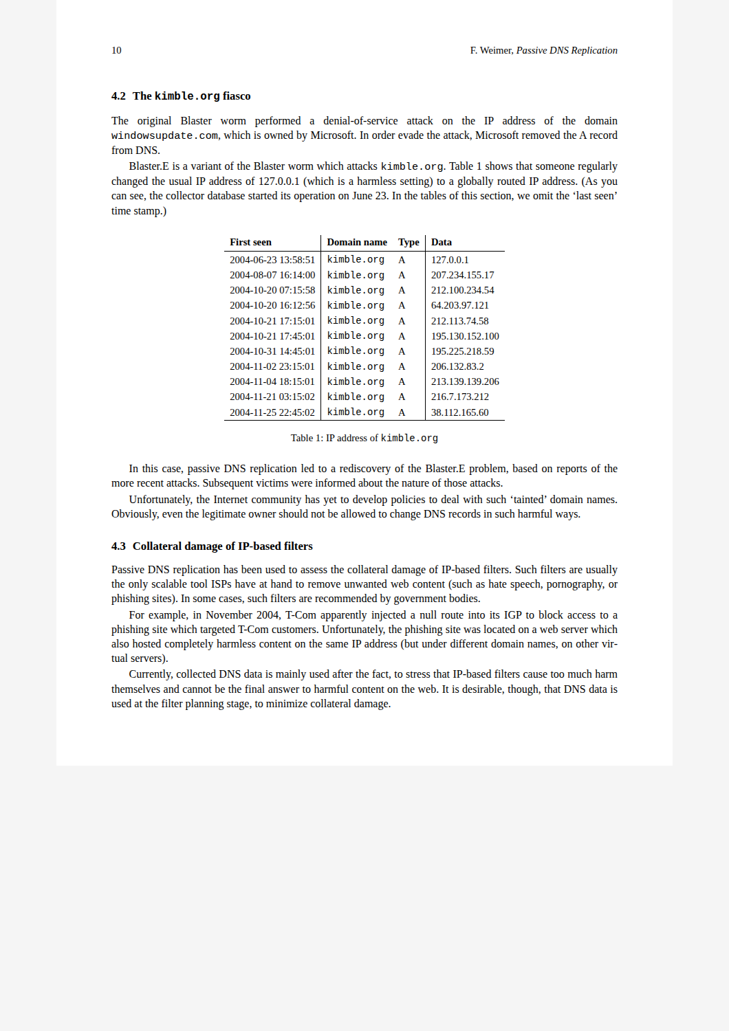10 F. Weimer, Passive DNS Replication
4.2 The kimble.org fiasco
The original Blaster worm performed a denial-of-service attack on the IP address of the domain windowsupdate.com, which is owned by Microsoft. In order evade the attack, Microsoft removed the A record from DNS.
Blaster.E is a variant of the Blaster worm which attacks kimble.org. Table 1 shows that someone regularly changed the usual IP address of 127.0.0.1 (which is a harmless setting) to a globally routed IP address. (As you can see, the collector database started its operation on June 23. In the tables of this section, we omit the ‘last seen’ time stamp.)
| First seen | Domain name | Type | Data |
| --- | --- | --- | --- |
| 2004-06-23 13:58:51 | kimble.org | A | 127.0.0.1 |
| 2004-08-07 16:14:00 | kimble.org | A | 207.234.155.17 |
| 2004-10-20 07:15:58 | kimble.org | A | 212.100.234.54 |
| 2004-10-20 16:12:56 | kimble.org | A | 64.203.97.121 |
| 2004-10-21 17:15:01 | kimble.org | A | 212.113.74.58 |
| 2004-10-21 17:45:01 | kimble.org | A | 195.130.152.100 |
| 2004-10-31 14:45:01 | kimble.org | A | 195.225.218.59 |
| 2004-11-02 23:15:01 | kimble.org | A | 206.132.83.2 |
| 2004-11-04 18:15:01 | kimble.org | A | 213.139.139.206 |
| 2004-11-21 03:15:02 | kimble.org | A | 216.7.173.212 |
| 2004-11-25 22:45:02 | kimble.org | A | 38.112.165.60 |
Table 1: IP address of kimble.org
In this case, passive DNS replication led to a rediscovery of the Blaster.E problem, based on reports of the more recent attacks. Subsequent victims were informed about the nature of those attacks.
Unfortunately, the Internet community has yet to develop policies to deal with such ‘tainted’ domain names. Obviously, even the legitimate owner should not be allowed to change DNS records in such harmful ways.
4.3 Collateral damage of IP-based filters
Passive DNS replication has been used to assess the collateral damage of IP-based filters. Such filters are usually the only scalable tool ISPs have at hand to remove unwanted web content (such as hate speech, pornography, or phishing sites). In some cases, such filters are recommended by government bodies.
For example, in November 2004, T-Com apparently injected a null route into its IGP to block access to a phishing site which targeted T-Com customers. Unfortunately, the phishing site was located on a web server which also hosted completely harmless content on the same IP address (but under different domain names, on other virtual servers).
Currently, collected DNS data is mainly used after the fact, to stress that IP-based filters cause too much harm themselves and cannot be the final answer to harmful content on the web. It is desirable, though, that DNS data is used at the filter planning stage, to minimize collateral damage.